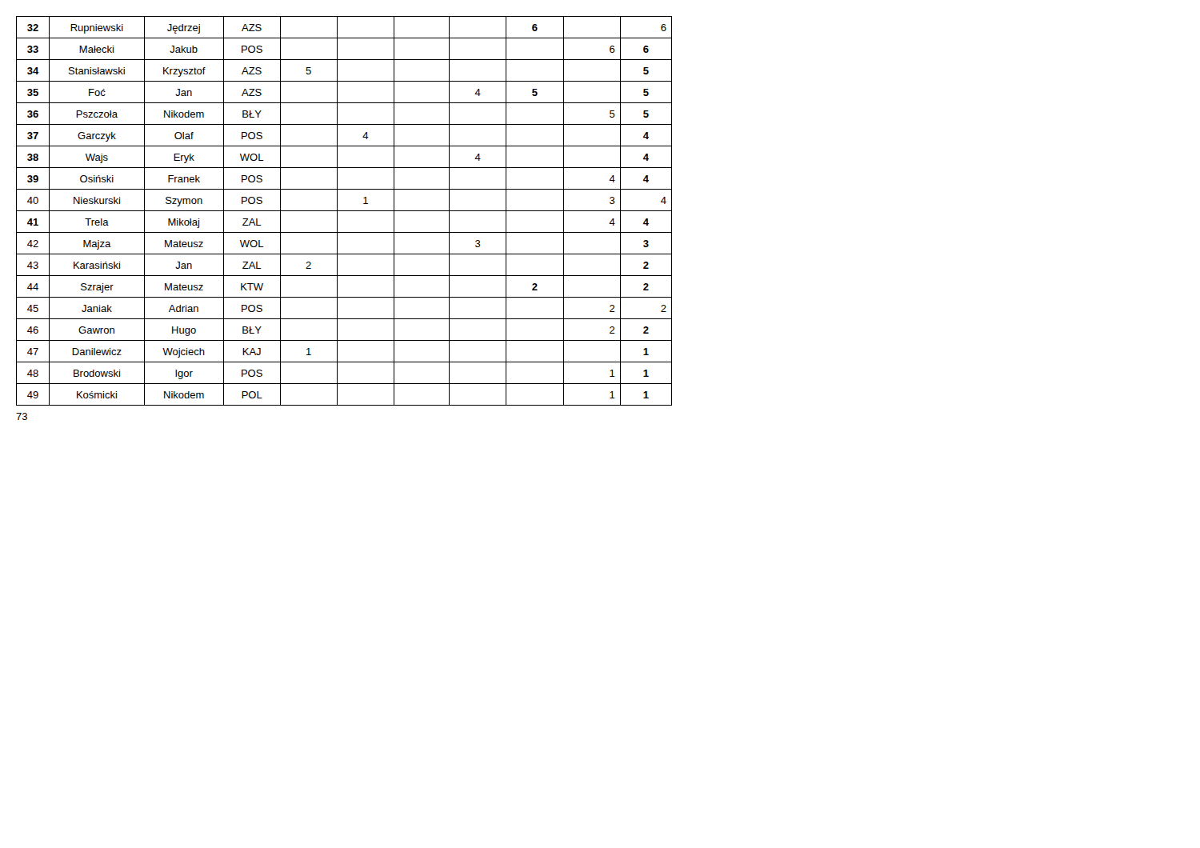| 32 | Rupniewski | Jędrzej | AZS | | | | | 6 | | 6 |
| 33 | Małecki | Jakub | POS | | | | | | 6 | 6 |
| 34 | Stanisławski | Krzysztof | AZS | 5 | | | | | | 5 |
| 35 | Foć | Jan | AZS | | | | 4 | 5 | | 5 |
| 36 | Pszczoła | Nikodem | BŁY | | | | | | 5 | 5 |
| 37 | Garczyk | Olaf | POS | | 4 | | | | | 4 |
| 38 | Wajs | Eryk | WOL | | | | 4 | | | 4 |
| 39 | Osiński | Franek | POS | | | | | | 4 | 4 |
| 40 | Nieskurski | Szymon | POS | | 1 | | | | 3 | 4 |
| 41 | Trela | Mikołaj | ZAL | | | | | | 4 | 4 |
| 42 | Majza | Mateusz | WOL | | | | 3 | | | 3 |
| 43 | Karasiński | Jan | ZAL | 2 | | | | | | 2 |
| 44 | Szrajer | Mateusz | KTW | | | | | 2 | | 2 |
| 45 | Janiak | Adrian | POS | | | | | | 2 | 2 |
| 46 | Gawron | Hugo | BŁY | | | | | | 2 | 2 |
| 47 | Danilewicz | Wojciech | KAJ | 1 | | | | | | 1 |
| 48 | Brodowski | Igor | POS | | | | | | 1 | 1 |
| 49 | Kośmicki | Nikodem | POL | | | | | | 1 | 1 |
73